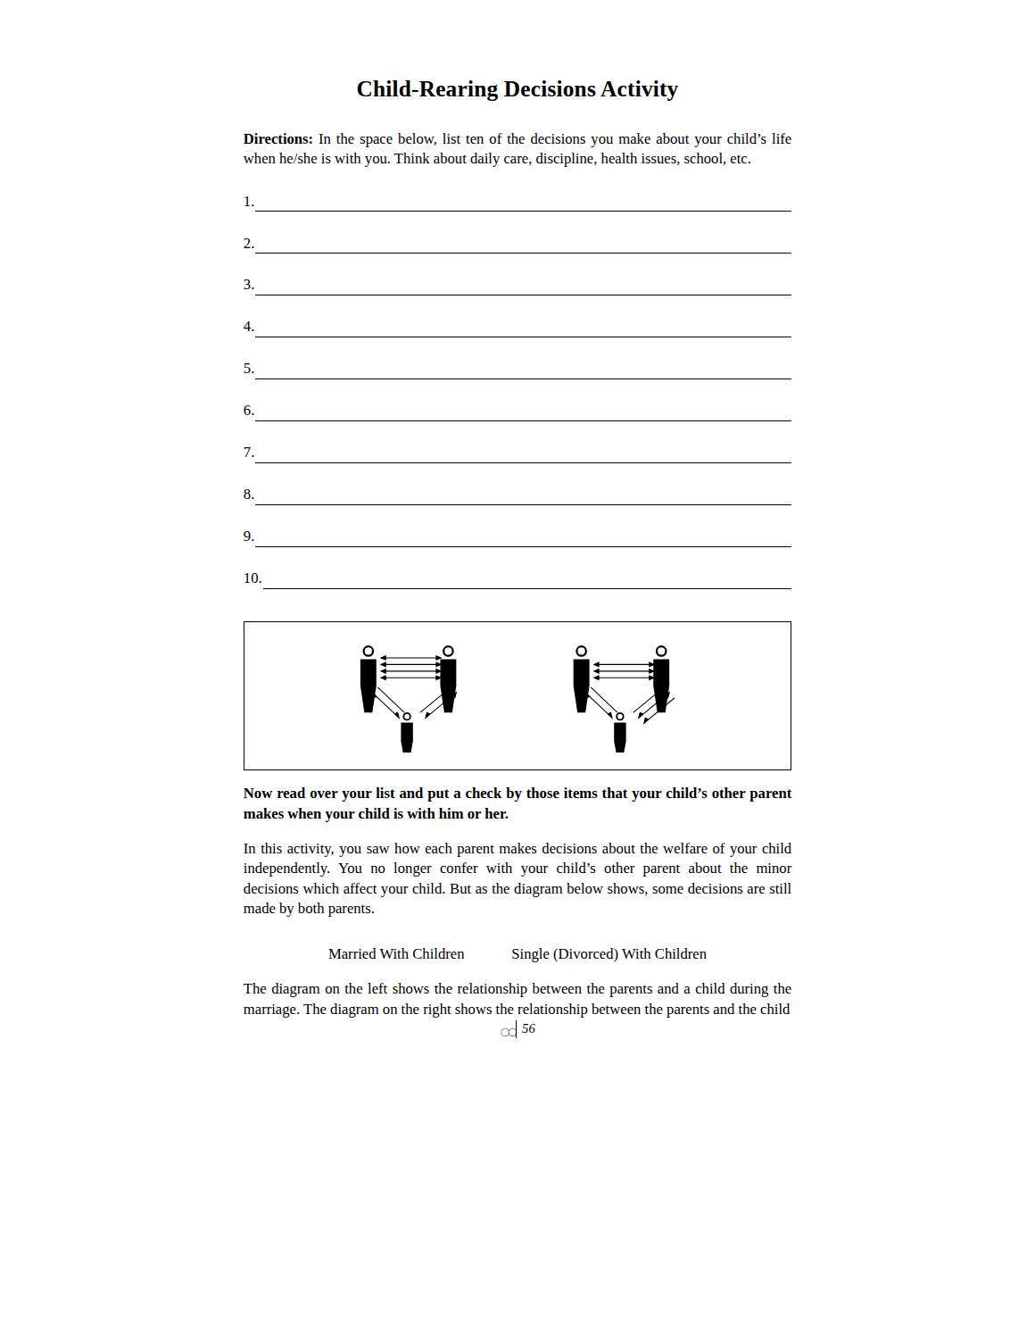Child-Rearing Decisions Activity
Directions: In the space below, list ten of the decisions you make about your child’s life when he/she is with you. Think about daily care, discipline, health issues, school, etc.
Now read over your list and put a check by those items that your child’s other parent makes when your child is with him or her.
In this activity, you saw how each parent makes decisions about the welfare of your child independently. You no longer confer with your child’s other parent about the minor decisions which affect your child. But as the diagram below shows, some decisions are still made by both parents.
Married With Children Single (Divorced) With Children
The diagram on the left shows the relationship between the parents and a child during the marriage. The diagram on the right shows the relationship between the parents and the child
◌◌56